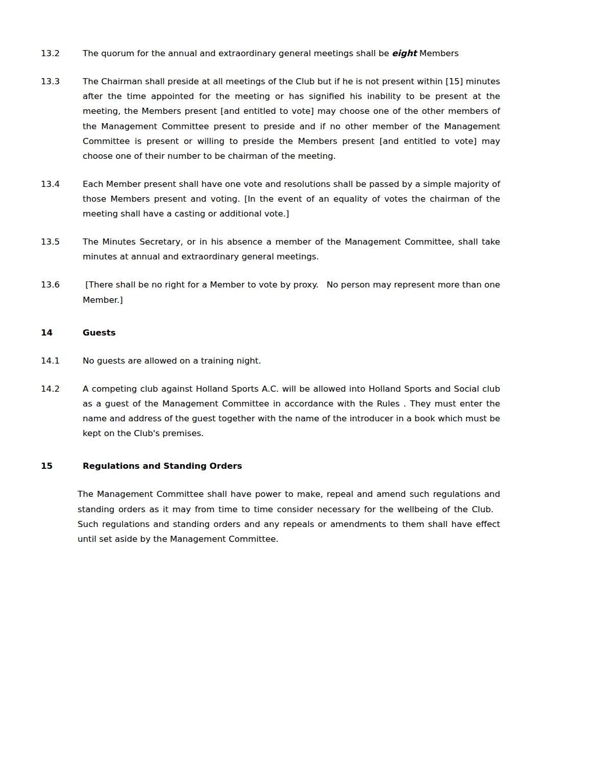13.2
The quorum for the annual and extraordinary general meetings shall be eight Members
13.3
The Chairman shall preside at all meetings of the Club but if he is not present within [15] minutes after the time appointed for the meeting or has signified his inability to be present at the meeting, the Members present [and entitled to vote] may choose one of the other members of the Management Committee present to preside and if no other member of the Management Committee is present or willing to preside the Members present [and entitled to vote] may choose one of their number to be chairman of the meeting.
13.4
Each Member present shall have one vote and resolutions shall be passed by a simple majority of those Members present and voting. [In the event of an equality of votes the chairman of the meeting shall have a casting or additional vote.]
13.5
The Minutes Secretary, or in his absence a member of the Management Committee, shall take minutes at annual and extraordinary general meetings.
13.6
[There shall be no right for a Member to vote by proxy. No person may represent more than one Member.]
14
Guests
14.1
No guests are allowed on a training night.
14.2
A competing club against Holland Sports A.C. will be allowed into Holland Sports and Social club as a guest of the Management Committee in accordance with the Rules . They must enter the name and address of the guest together with the name of the introducer in a book which must be kept on the Club's premises.
15
Regulations and Standing Orders
The Management Committee shall have power to make, repeal and amend such regulations and standing orders as it may from time to time consider necessary for the wellbeing of the Club. Such regulations and standing orders and any repeals or amendments to them shall have effect until set aside by the Management Committee.